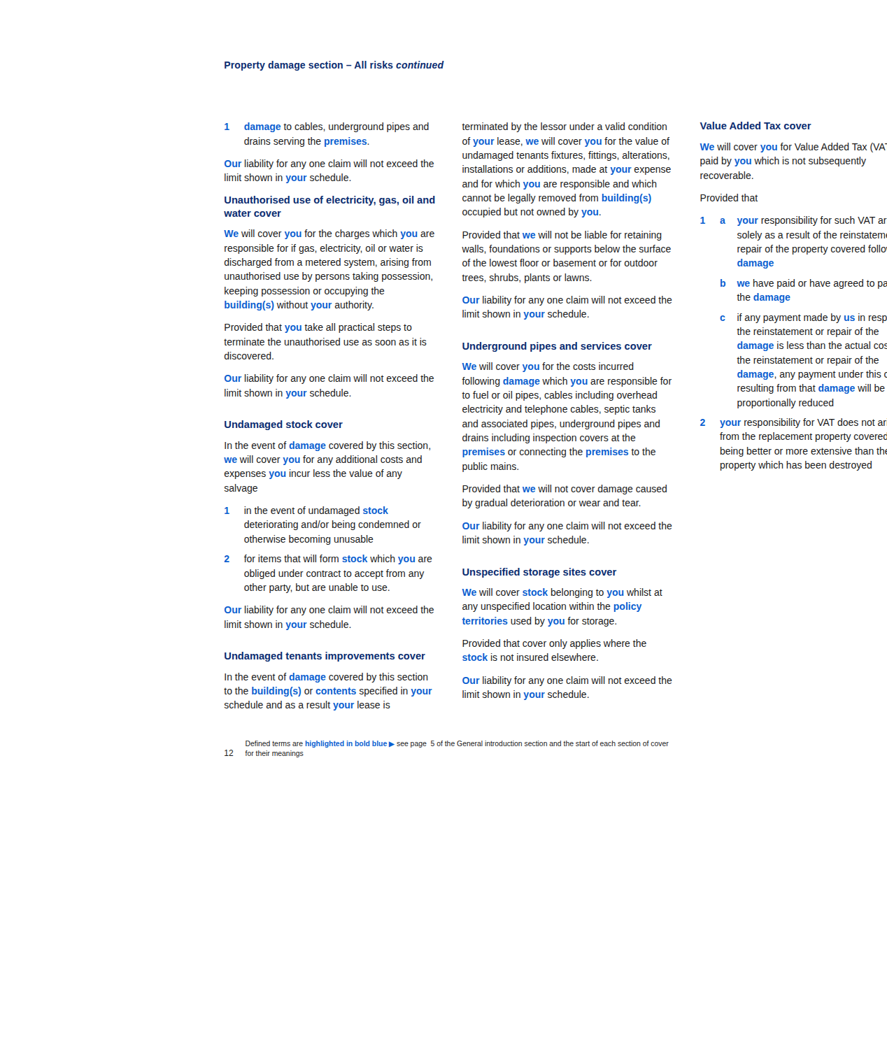Property damage section – All risks continued
damage to cables, underground pipes and drains serving the premises.
Our liability for any one claim will not exceed the limit shown in your schedule.
Unauthorised use of electricity, gas, oil and water cover
We will cover you for the charges which you are responsible for if gas, electricity, oil or water is discharged from a metered system, arising from unauthorised use by persons taking possession, keeping possession or occupying the building(s) without your authority.
Provided that you take all practical steps to terminate the unauthorised use as soon as it is discovered.
Our liability for any one claim will not exceed the limit shown in your schedule.
Undamaged stock cover
In the event of damage covered by this section, we will cover you for any additional costs and expenses you incur less the value of any salvage
in the event of undamaged stock deteriorating and/or being condemned or otherwise becoming unusable
for items that will form stock which you are obliged under contract to accept from any other party, but are unable to use.
Our liability for any one claim will not exceed the limit shown in your schedule.
Undamaged tenants improvements cover
In the event of damage covered by this section to the building(s) or contents specified in your schedule and as a result your lease is terminated by the lessor under a valid condition of your lease, we will cover you for the value of undamaged tenants fixtures, fittings, alterations, installations or additions, made at your expense and for which you are responsible and which cannot be legally removed from building(s) occupied but not owned by you.
Provided that we will not be liable for retaining walls, foundations or supports below the surface of the lowest floor or basement or for outdoor trees, shrubs, plants or lawns.
Our liability for any one claim will not exceed the limit shown in your schedule.
Underground pipes and services cover
We will cover you for the costs incurred following damage which you are responsible for to fuel or oil pipes, cables including overhead electricity and telephone cables, septic tanks and associated pipes, underground pipes and drains including inspection covers at the premises or connecting the premises to the public mains.
Provided that we will not cover damage caused by gradual deterioration or wear and tear.
Our liability for any one claim will not exceed the limit shown in your schedule.
Unspecified storage sites cover
We will cover stock belonging to you whilst at any unspecified location within the policy territories used by you for storage.
Provided that cover only applies where the stock is not insured elsewhere.
Our liability for any one claim will not exceed the limit shown in your schedule.
Value Added Tax cover
We will cover you for Value Added Tax (VAT) paid by you which is not subsequently recoverable.
Provided that
your responsibility for such VAT arises solely as a result of the reinstatement or repair of the property covered following damage
we have paid or have agreed to pay for the damage
if any payment made by us in respect of the reinstatement or repair of the damage is less than the actual cost of the reinstatement or repair of the damage, any payment under this cover resulting from that damage will be proportionally reduced
your responsibility for VAT does not arise from the replacement property covered being better or more extensive than the property which has been destroyed
12
Defined terms are highlighted in bold blue ▶ see page 5 of the General introduction section and the start of each section of cover for their meanings